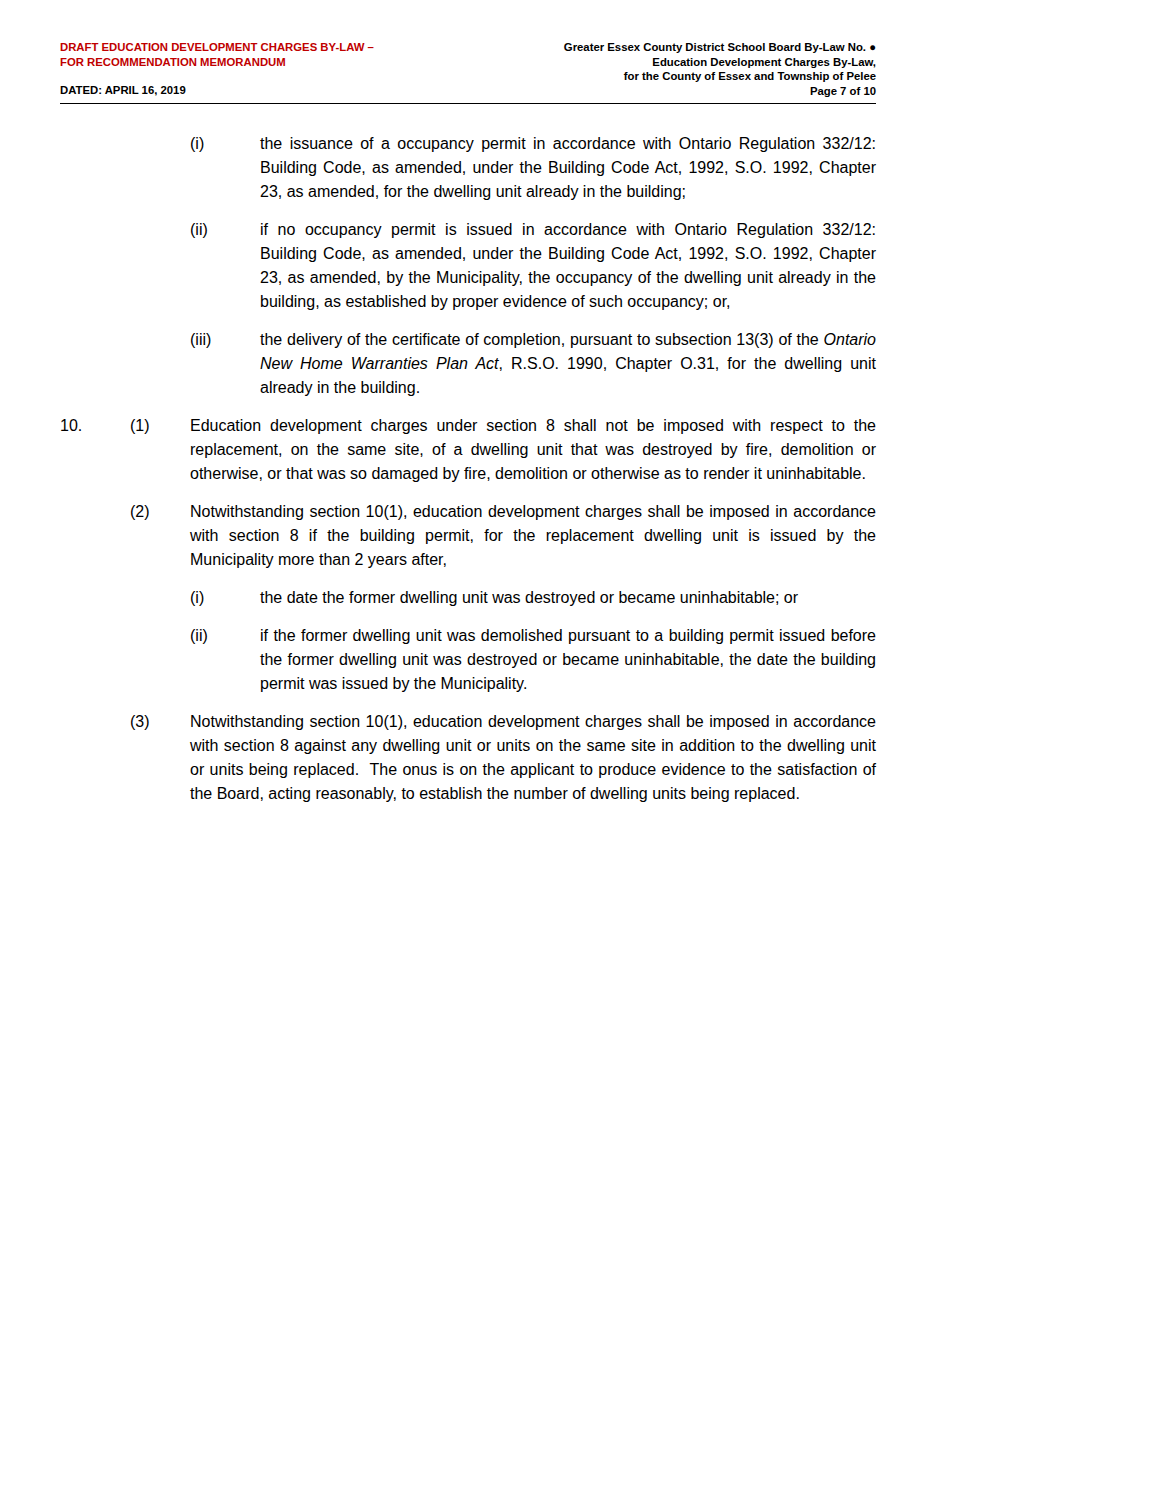DRAFT EDUCATION DEVELOPMENT CHARGES BY-LAW –
FOR RECOMMENDATION MEMORANDUM
DATED: APRIL 16, 2019
Greater Essex County District School Board By-Law No. ●
Education Development Charges By-Law,
for the County of Essex and Township of Pelee
Page 7 of 10
| (i) | the issuance of a occupancy permit in accordance with Ontario Regulation 332/12: Building Code, as amended, under the Building Code Act, 1992, S.O. 1992, Chapter 23, as amended, for the dwelling unit already in the building; |
| (ii) | if no occupancy permit is issued in accordance with Ontario Regulation 332/12: Building Code, as amended, under the Building Code Act, 1992, S.O. 1992, Chapter 23, as amended, by the Municipality, the occupancy of the dwelling unit already in the building, as established by proper evidence of such occupancy; or, |
| (iii) | the delivery of the certificate of completion, pursuant to subsection 13(3) of the Ontario New Home Warranties Plan Act , R.S.O. 1990, Chapter O.31, for the dwelling unit already in the building. |
| 10. | (1) | Education development charges under section 8 shall not be imposed with respect to the replacement, on the same site, of a dwelling unit that was destroyed by fire, demolition or otherwise, or that was so damaged by fire, demolition or otherwise as to render it uninhabitable. |
| | (2) | Notwithstanding section 10(1), education development charges shall be imposed in accordance with section 8 if the building permit, for the replacement dwelling unit is issued by the Municipality more than 2 years after, |
| (i) | the date the former dwelling unit was destroyed or became uninhabitable; or |
| (ii) | if the former dwelling unit was demolished pursuant to a building permit issued before the former dwelling unit was destroyed or became uninhabitable, the date the building permit was issued by the Municipality. |
| | (3) | Notwithstanding section 10(1), education development charges shall be imposed in accordance with section 8 against any dwelling unit or units on the same site in addition to the dwelling unit or units being replaced. The onus is on the applicant to produce evidence to the satisfaction of the Board, acting reasonably, to establish the number of dwelling units being replaced. |